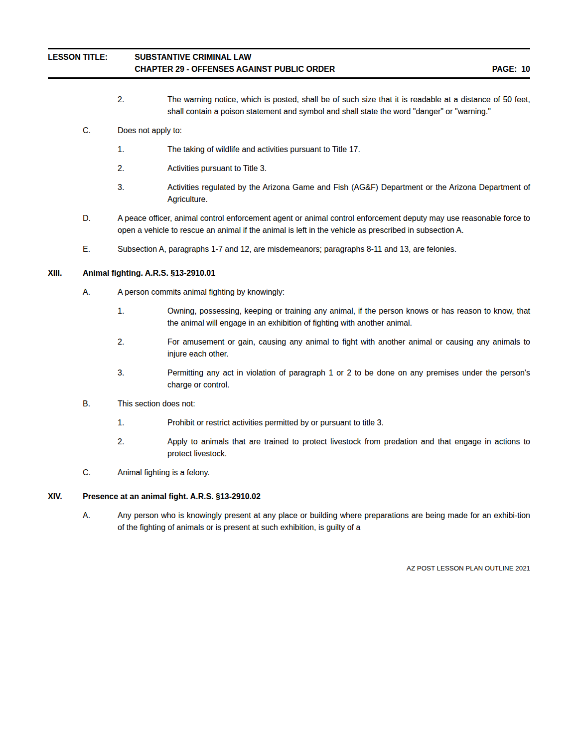| LESSON TITLE: | SUBSTANTIVE CRIMINAL LAW | |
| | CHAPTER 29 - OFFENSES AGAINST PUBLIC ORDER | PAGE: 10 |
2.
The warning notice, which is posted, shall be of such size that it is readable at a distance of 50 feet, shall contain a poison statement and symbol and shall state the word "danger" or "warning."
C.
Does not apply to:
1.
The taking of wildlife and activities pursuant to Title 17.
2.
Activities pursuant to Title 3.
3.
Activities regulated by the Arizona Game and Fish (AG&F) Department or the Arizona Department of Agriculture.
D.
A peace officer, animal control enforcement agent or animal control enforcement deputy may use reasonable force to open a vehicle to rescue an animal if the animal is left in the vehicle as prescribed in subsection A.
E.
Subsection A, paragraphs 1-7 and 12, are misdemeanors; paragraphs 8-11 and 13, are felonies.
XIII.
Animal fighting. A.R.S. §13-2910.01
A.
A person commits animal fighting by knowingly:
1.
Owning, possessing, keeping or training any animal, if the person knows or has reason to know, that the animal will engage in an exhibition of fighting with another animal.
2.
For amusement or gain, causing any animal to fight with another animal or causing any animals to injure each other.
3.
Permitting any act in violation of paragraph 1 or 2 to be done on any premises under the person's charge or control.
B.
This section does not:
1.
Prohibit or restrict activities permitted by or pursuant to title 3.
2.
Apply to animals that are trained to protect livestock from predation and that engage in actions to protect livestock.
C.
Animal fighting is a felony.
XIV.
Presence at an animal fight. A.R.S. §13-2910.02
A.
Any person who is knowingly present at any place or building where preparations are being made for an exhibi-tion of the fighting of animals or is present at such exhibition, is guilty of a
AZ POST LESSON PLAN OUTLINE 2021